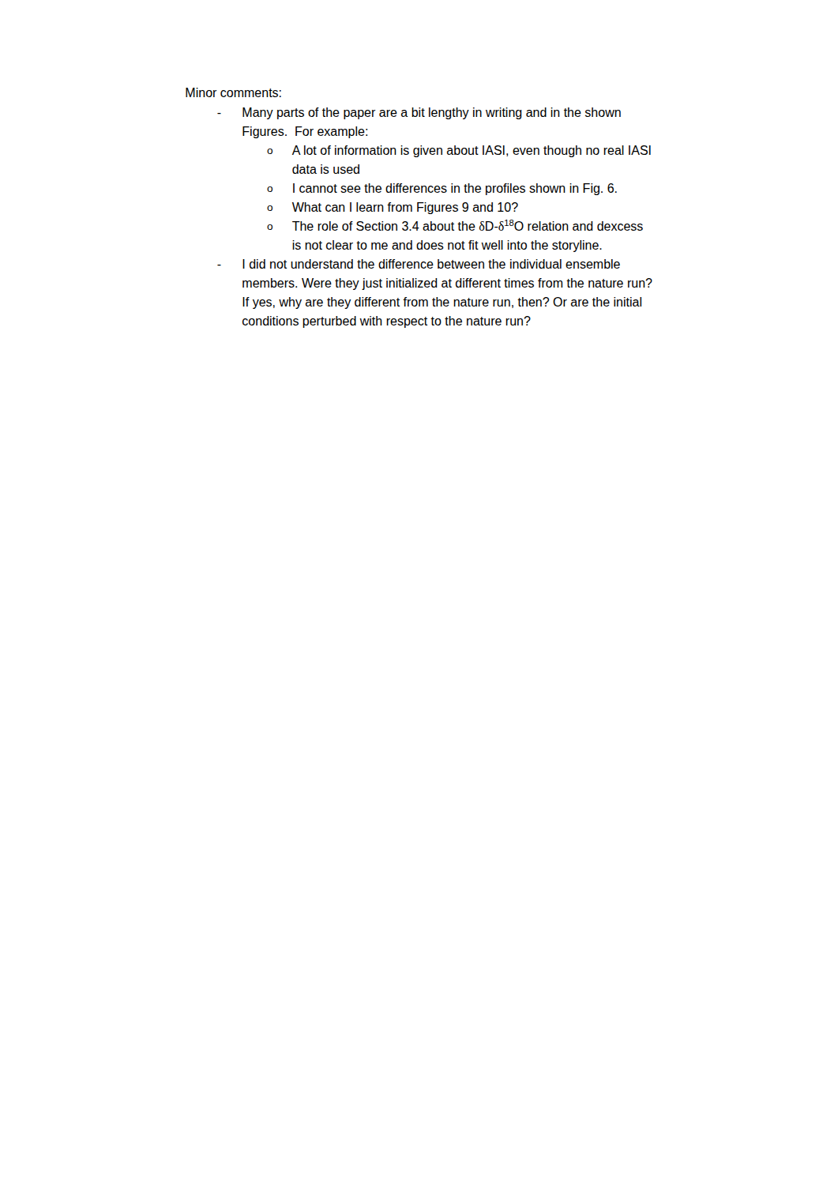Minor comments:
Many parts of the paper are a bit lengthy in writing and in the shown Figures. For example:
A lot of information is given about IASI, even though no real IASI data is used
I cannot see the differences in the profiles shown in Fig. 6.
What can I learn from Figures 9 and 10?
The role of Section 3.4 about the δ D-δ18O relation and dexcess is not clear to me and does not fit well into the storyline.
I did not understand the difference between the individual ensemble members. Were they just initialized at different times from the nature run? If yes, why are they different from the nature run, then? Or are the initial conditions perturbed with respect to the nature run?